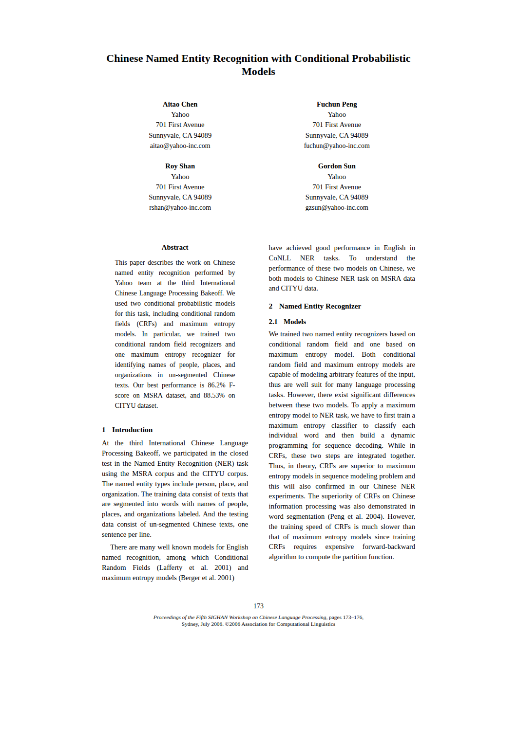Chinese Named Entity Recognition with Conditional Probabilistic
Models
| Aitao Chen Yahoo 701 First Avenue Sunnyvale, CA 94089 aitao@yahoo-inc.com | Fuchun Peng Yahoo 701 First Avenue Sunnyvale, CA 94089 fuchun@yahoo-inc.com |
| Roy Shan Yahoo 701 First Avenue Sunnyvale, CA 94089 rshan@yahoo-inc.com | Gordon Sun Yahoo 701 First Avenue Sunnyvale, CA 94089 gzsun@yahoo-inc.com |
| Abstract This paper describes the work on Chinese named entity recognition performed by Yahoo team at the third International Chinese Language Processing Bakeoff. We used two conditional probabilistic models for this task, including conditional random fields (CRFs) and maximum entropy models. In particular, we trained two conditional random field recognizers and one maximum entropy recognizer for identifying names of people, places, and organizations in un-segmented Chinese texts. Our best performance is 86.2% F-score on MSRA dataset, and 88.53% on CITYU dataset. 1 Introduction At the third International Chinese Language Processing Bakeoff, we participated in the closed test in the Named Entity Recognition (NER) task using the MSRA corpus and the CITYU corpus. The named entity types include person, place, and organization. The training data consist of texts that are segmented into words with names of people, places, and organizations labeled. And the testing data consist of un-segmented Chinese texts, one sentence per line. There are many well known models for English named recognition, among which Conditional Random Fields (Lafferty et al. 2001) and maximum entropy models (Berger et al. 2001) | have achieved good performance in English in CoNLL NER tasks. To understand the performance of these two models on Chinese, we both models to Chinese NER task on MSRA data and CITYU data. 2 Named Entity Recognizer 2.1 Models We trained two named entity recognizers based on conditional random field and one based on maximum entropy model. Both conditional random field and maximum entropy models are capable of modeling arbitrary features of the input, thus are well suit for many language processing tasks. However, there exist significant differences between these two models. To apply a maximum entropy model to NER task, we have to first train a maximum entropy classifier to classify each individual word and then build a dynamic programming for sequence decoding. While in CRFs, these two steps are integrated together. Thus, in theory, CRFs are superior to maximum entropy models in sequence modeling problem and this will also confirmed in our Chinese NER experiments. The superiority of CRFs on Chinese information processing was also demonstrated in word segmentation (Peng et al. 2004). However, the training speed of CRFs is much slower than that of maximum entropy models since training CRFs requires expensive forward-backward algorithm to compute the partition function. |
173
Proceedings of the Fifth SIGHAN Workshop on Chinese Language Processing, pages 173–176,
Sydney, July 2006. ©2006 Association for Computational Linguistics